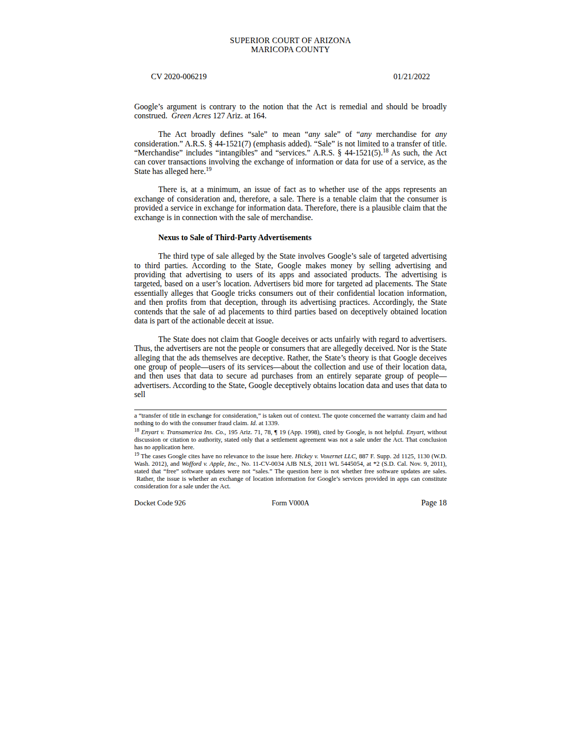SUPERIOR COURT OF ARIZONA
MARICOPA COUNTY
CV 2020-006219 01/21/2022
Google’s argument is contrary to the notion that the Act is remedial and should be broadly construed. Green Acres 127 Ariz. at 164.
The Act broadly defines “sale” to mean “any sale” of “any merchandise for any consideration.” A.R.S. § 44-1521(7) (emphasis added). “Sale” is not limited to a transfer of title. “Merchandise” includes “intangibles” and “services.” A.R.S. § 44-1521(5).18 As such, the Act can cover transactions involving the exchange of information or data for use of a service, as the State has alleged here.19
There is, at a minimum, an issue of fact as to whether use of the apps represents an exchange of consideration and, therefore, a sale. There is a tenable claim that the consumer is provided a service in exchange for information data. Therefore, there is a plausible claim that the exchange is in connection with the sale of merchandise.
Nexus to Sale of Third-Party Advertisements
The third type of sale alleged by the State involves Google’s sale of targeted advertising to third parties. According to the State, Google makes money by selling advertising and providing that advertising to users of its apps and associated products. The advertising is targeted, based on a user’s location. Advertisers bid more for targeted ad placements. The State essentially alleges that Google tricks consumers out of their confidential location information, and then profits from that deception, through its advertising practices. Accordingly, the State contends that the sale of ad placements to third parties based on deceptively obtained location data is part of the actionable deceit at issue.
The State does not claim that Google deceives or acts unfairly with regard to advertisers. Thus, the advertisers are not the people or consumers that are allegedly deceived. Nor is the State alleging that the ads themselves are deceptive. Rather, the State’s theory is that Google deceives one group of people—users of its services—about the collection and use of their location data, and then uses that data to secure ad purchases from an entirely separate group of people—advertisers. According to the State, Google deceptively obtains location data and uses that data to sell
a “transfer of title in exchange for consideration,” is taken out of context. The quote concerned the warranty claim and had nothing to do with the consumer fraud claim. Id. at 1339.
18 Enyart v. Transamerica Ins. Co., 195 Ariz. 71, 78, ¶ 19 (App. 1998), cited by Google, is not helpful. Enyart, without discussion or citation to authority, stated only that a settlement agreement was not a sale under the Act. That conclusion has no application here.
19 The cases Google cites have no relevance to the issue here. Hickey v. Voxernet LLC, 887 F. Supp. 2d 1125, 1130 (W.D. Wash. 2012), and Wofford v. Apple, Inc., No. 11-CV-0034 AJB NLS, 2011 WL 5445054, at *2 (S.D. Cal. Nov. 9, 2011), stated that “free” software updates were not “sales.” The question here is not whether free software updates are sales. Rather, the issue is whether an exchange of location information for Google’s services provided in apps can constitute consideration for a sale under the Act.
Docket Code 926
Form V000A
Page 18